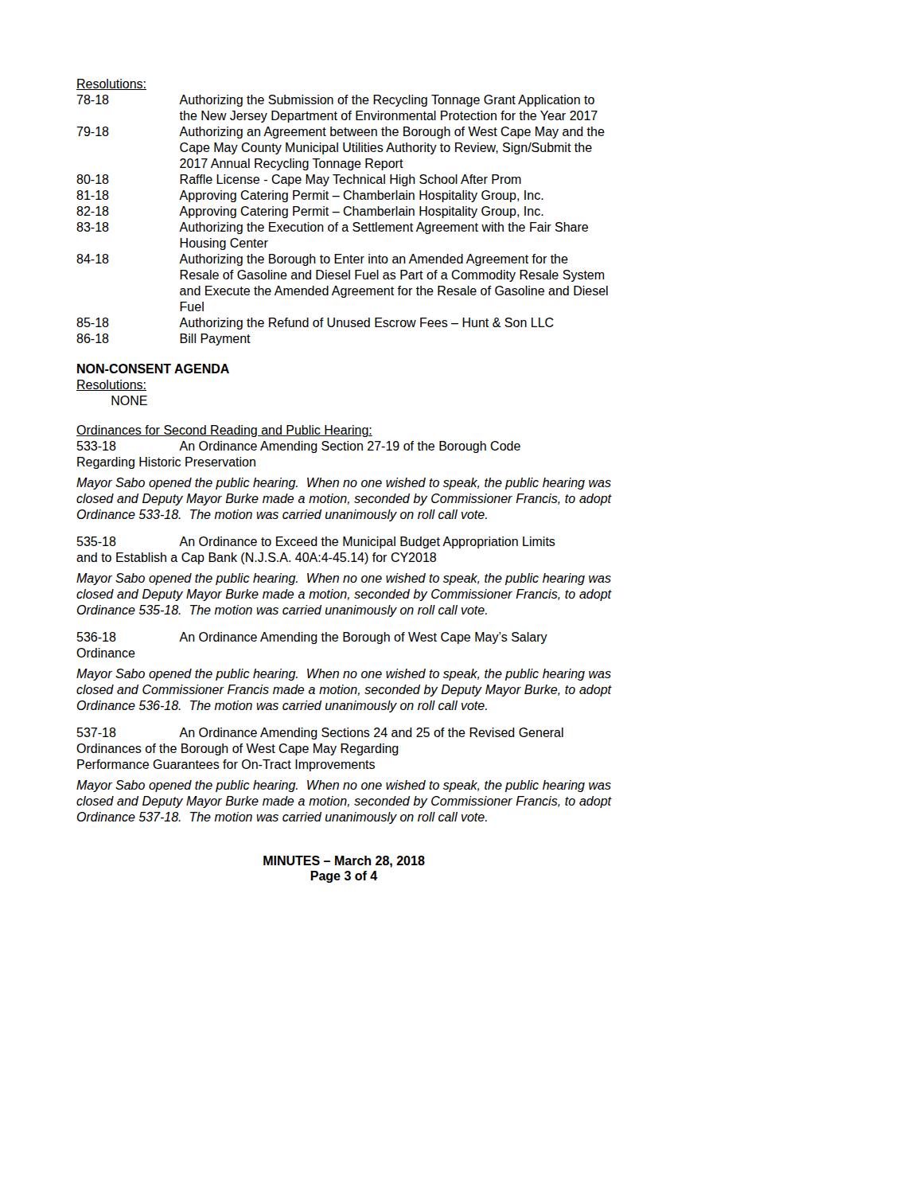Resolutions:
| 78-18 | Authorizing the Submission of the Recycling Tonnage Grant Application to the New Jersey Department of Environmental Protection for the Year 2017 |
| 79-18 | Authorizing an Agreement between the Borough of West Cape May and the Cape May County Municipal Utilities Authority to Review, Sign/Submit the 2017 Annual Recycling Tonnage Report |
| 80-18 | Raffle License - Cape May Technical High School After Prom |
| 81-18 | Approving Catering Permit – Chamberlain Hospitality Group, Inc. |
| 82-18 | Approving Catering Permit – Chamberlain Hospitality Group, Inc. |
| 83-18 | Authorizing the Execution of a Settlement Agreement with the Fair Share Housing Center |
| 84-18 | Authorizing the Borough to Enter into an Amended Agreement for the Resale of Gasoline and Diesel Fuel as Part of a Commodity Resale System and Execute the Amended Agreement for the Resale of Gasoline and Diesel Fuel |
| 85-18 | Authorizing the Refund of Unused Escrow Fees – Hunt & Son LLC |
| 86-18 | Bill Payment |
NON-CONSENT AGENDA
Resolutions:
NONE
Ordinances for Second Reading and Public Hearing:
| 533-18 | An Ordinance Amending Section 27-19 of the Borough Code |
Regarding Historic Preservation
Mayor Sabo opened the public hearing. When no one wished to speak, the public hearing was closed and Deputy Mayor Burke made a motion, seconded by Commissioner Francis, to adopt Ordinance 533-18. The motion was carried unanimously on roll call vote.
| 535-18 | An Ordinance to Exceed the Municipal Budget Appropriation Limits |
and to Establish a Cap Bank (N.J.S.A. 40A:4-45.14) for CY2018
Mayor Sabo opened the public hearing. When no one wished to speak, the public hearing was closed and Deputy Mayor Burke made a motion, seconded by Commissioner Francis, to adopt Ordinance 535-18. The motion was carried unanimously on roll call vote.
| 536-18 | An Ordinance Amending the Borough of West Cape May’s Salary |
Ordinance
Mayor Sabo opened the public hearing. When no one wished to speak, the public hearing was closed and Commissioner Francis made a motion, seconded by Deputy Mayor Burke, to adopt Ordinance 536-18. The motion was carried unanimously on roll call vote.
| 537-18 | An Ordinance Amending Sections 24 and 25 of the Revised General |
Ordinances of the Borough of West Cape May Regarding
Performance Guarantees for On-Tract Improvements
Mayor Sabo opened the public hearing. When no one wished to speak, the public hearing was closed and Deputy Mayor Burke made a motion, seconded by Commissioner Francis, to adopt Ordinance 537-18. The motion was carried unanimously on roll call vote.
MINUTES – March 28, 2018
Page 3 of 4